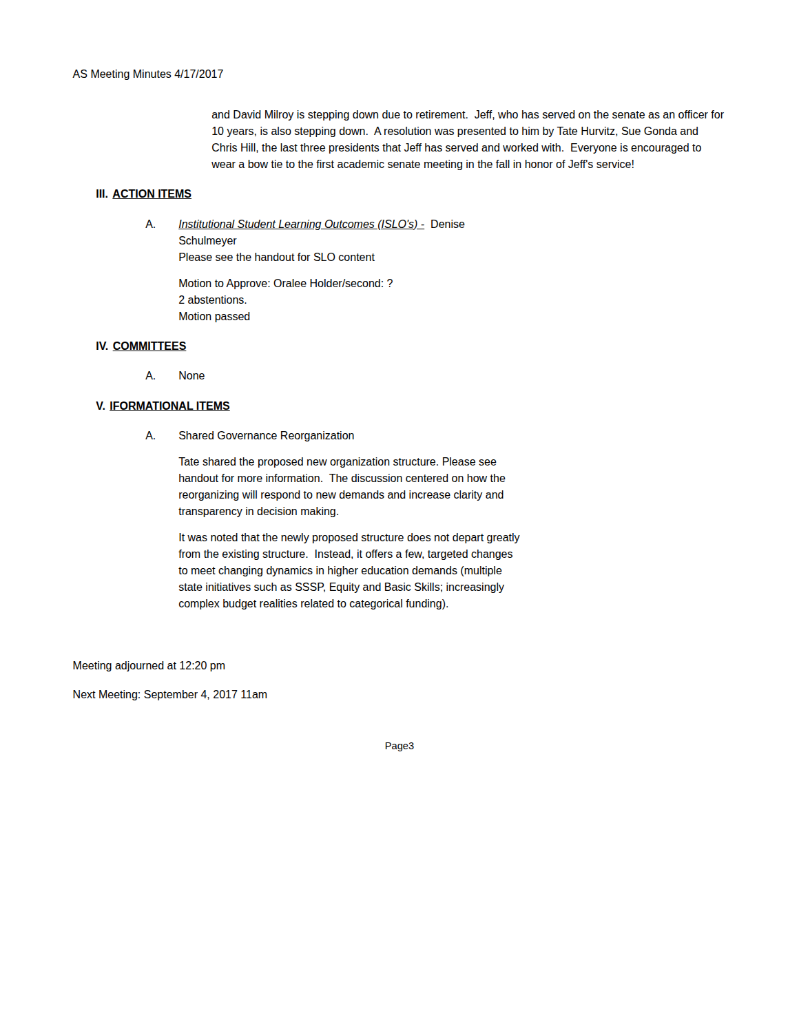AS Meeting Minutes 4/17/2017
and David Milroy is stepping down due to retirement. Jeff, who has served on the senate as an officer for 10 years, is also stepping down. A resolution was presented to him by Tate Hurvitz, Sue Gonda and Chris Hill, the last three presidents that Jeff has served and worked with. Everyone is encouraged to wear a bow tie to the first academic senate meeting in the fall in honor of Jeff's service!
III. ACTION ITEMS
A.
Institutional Student Learning Outcomes (ISLO's) - Denise Schulmeyer
Please see the handout for SLO content
Motion to Approve: Oralee Holder/second: ?
2 abstentions.
Motion passed
IV. COMMITTEES
A. None
V. IFORMATIONAL ITEMS
A.
Shared Governance Reorganization
Tate shared the proposed new organization structure. Please see handout for more information. The discussion centered on how the reorganizing will respond to new demands and increase clarity and transparency in decision making.
It was noted that the newly proposed structure does not depart greatly from the existing structure. Instead, it offers a few, targeted changes to meet changing dynamics in higher education demands (multiple state initiatives such as SSSP, Equity and Basic Skills; increasingly complex budget realities related to categorical funding).
Meeting adjourned at 12:20 pm
Next Meeting: September 4, 2017 11am
Page3